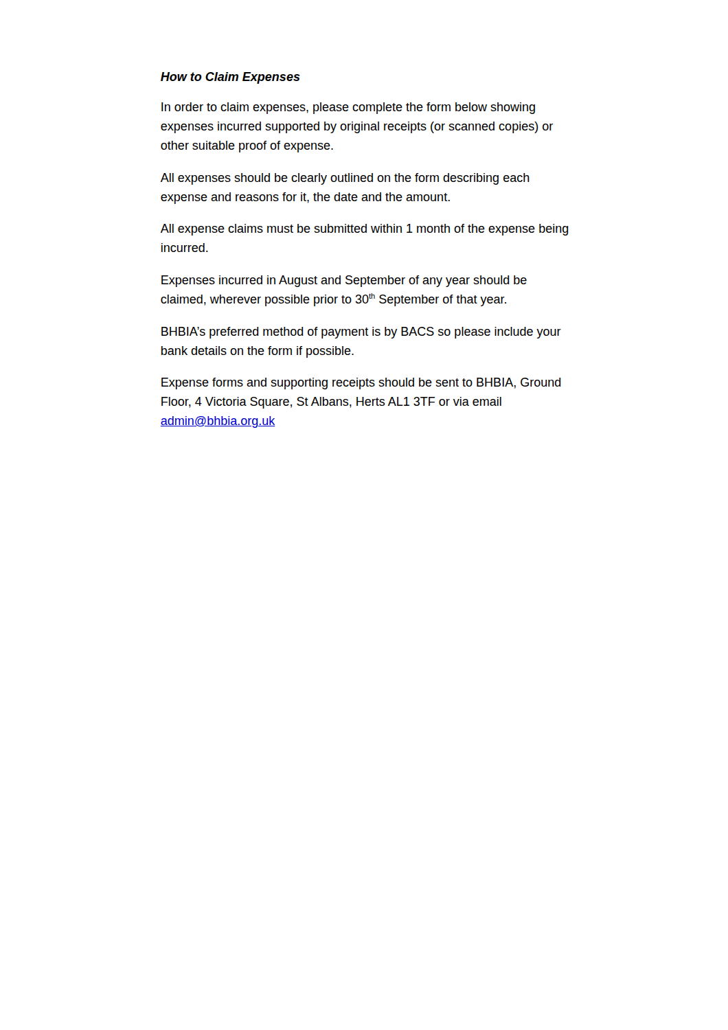How to Claim Expenses
In order to claim expenses, please complete the form below showing expenses incurred supported by original receipts (or scanned copies) or other suitable proof of expense.
All expenses should be clearly outlined on the form describing each expense and reasons for it, the date and the amount.
All expense claims must be submitted within 1 month of the expense being incurred.
Expenses incurred in August and September of any year should be claimed, wherever possible prior to 30th September of that year.
BHBIA’s preferred method of payment is by BACS so please include your bank details on the form if possible.
Expense forms and supporting receipts should be sent to BHBIA, Ground Floor, 4 Victoria Square, St Albans, Herts AL1 3TF or via email admin@bhbia.org.uk